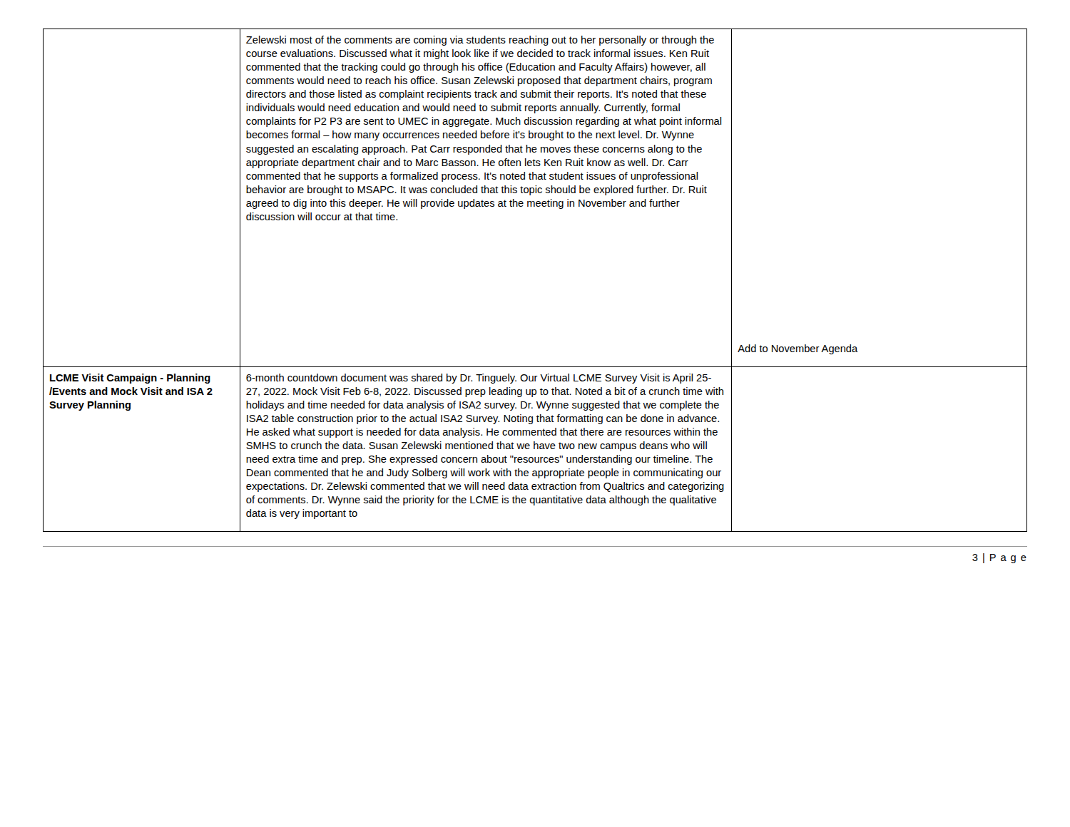| | Zelewski most of the comments are coming via students reaching out to her personally or through the course evaluations. Discussed what it might look like if we decided to track informal issues. Ken Ruit commented that the tracking could go through his office (Education and Faculty Affairs) however, all comments would need to reach his office. Susan Zelewski proposed that department chairs, program directors and those listed as complaint recipients track and submit their reports. It's noted that these individuals would need education and would need to submit reports annually. Currently, formal complaints for P2 P3 are sent to UMEC in aggregate. Much discussion regarding at what point informal becomes formal – how many occurrences needed before it's brought to the next level. Dr. Wynne suggested an escalating approach. Pat Carr responded that he moves these concerns along to the appropriate department chair and to Marc Basson. He often lets Ken Ruit know as well. Dr. Carr commented that he supports a formalized process. It's noted that student issues of unprofessional behavior are brought to MSAPC. It was concluded that this topic should be explored further. Dr. Ruit agreed to dig into this deeper. He will provide updates at the meeting in November and further discussion will occur at that time. | Add to November Agenda |
| LCME Visit Campaign - Planning /Events and Mock Visit and ISA 2 Survey Planning | 6-month countdown document was shared by Dr. Tinguely. Our Virtual LCME Survey Visit is April 25-27, 2022. Mock Visit Feb 6-8, 2022. Discussed prep leading up to that. Noted a bit of a crunch time with holidays and time needed for data analysis of ISA2 survey. Dr. Wynne suggested that we complete the ISA2 table construction prior to the actual ISA2 Survey. Noting that formatting can be done in advance. He asked what support is needed for data analysis. He commented that there are resources within the SMHS to crunch the data. Susan Zelewski mentioned that we have two new campus deans who will need extra time and prep. She expressed concern about "resources" understanding our timeline. The Dean commented that he and Judy Solberg will work with the appropriate people in communicating our expectations. Dr. Zelewski commented that we will need data extraction from Qualtrics and categorizing of comments. Dr. Wynne said the priority for the LCME is the quantitative data although the qualitative data is very important to | |
3 | P a g e